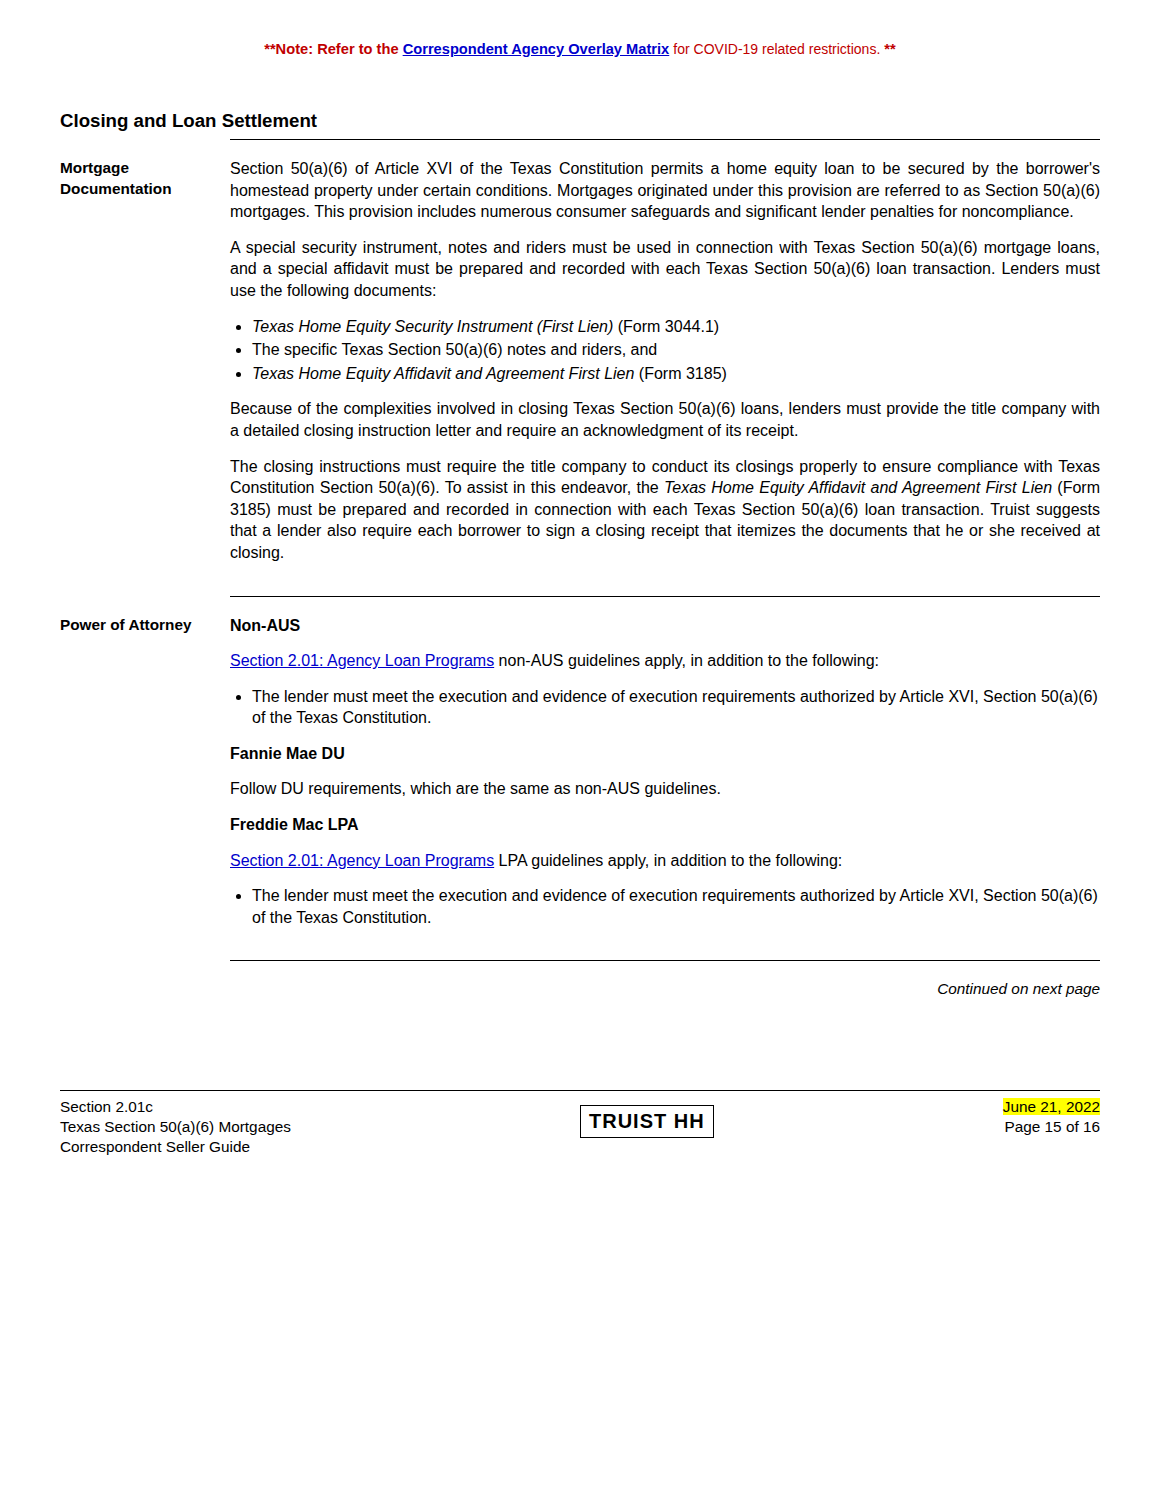**Note: Refer to the Correspondent Agency Overlay Matrix for COVID-19 related restrictions. **
Closing and Loan Settlement
Mortgage Documentation
Section 50(a)(6) of Article XVI of the Texas Constitution permits a home equity loan to be secured by the borrower's homestead property under certain conditions. Mortgages originated under this provision are referred to as Section 50(a)(6) mortgages. This provision includes numerous consumer safeguards and significant lender penalties for noncompliance.
A special security instrument, notes and riders must be used in connection with Texas Section 50(a)(6) mortgage loans, and a special affidavit must be prepared and recorded with each Texas Section 50(a)(6) loan transaction. Lenders must use the following documents:
Texas Home Equity Security Instrument (First Lien) (Form 3044.1)
The specific Texas Section 50(a)(6) notes and riders, and
Texas Home Equity Affidavit and Agreement First Lien (Form 3185)
Because of the complexities involved in closing Texas Section 50(a)(6) loans, lenders must provide the title company with a detailed closing instruction letter and require an acknowledgment of its receipt.
The closing instructions must require the title company to conduct its closings properly to ensure compliance with Texas Constitution Section 50(a)(6). To assist in this endeavor, the Texas Home Equity Affidavit and Agreement First Lien (Form 3185) must be prepared and recorded in connection with each Texas Section 50(a)(6) loan transaction. Truist suggests that a lender also require each borrower to sign a closing receipt that itemizes the documents that he or she received at closing.
Power of Attorney
Non-AUS
Section 2.01: Agency Loan Programs non-AUS guidelines apply, in addition to the following:
The lender must meet the execution and evidence of execution requirements authorized by Article XVI, Section 50(a)(6) of the Texas Constitution.
Fannie Mae DU
Follow DU requirements, which are the same as non-AUS guidelines.
Freddie Mac LPA
Section 2.01: Agency Loan Programs LPA guidelines apply, in addition to the following:
The lender must meet the execution and evidence of execution requirements authorized by Article XVI, Section 50(a)(6) of the Texas Constitution.
Continued on next page
Section 2.01c
Texas Section 50(a)(6) Mortgages
Correspondent Seller Guide
TRUIST HH
June 21, 2022
Page 15 of 16